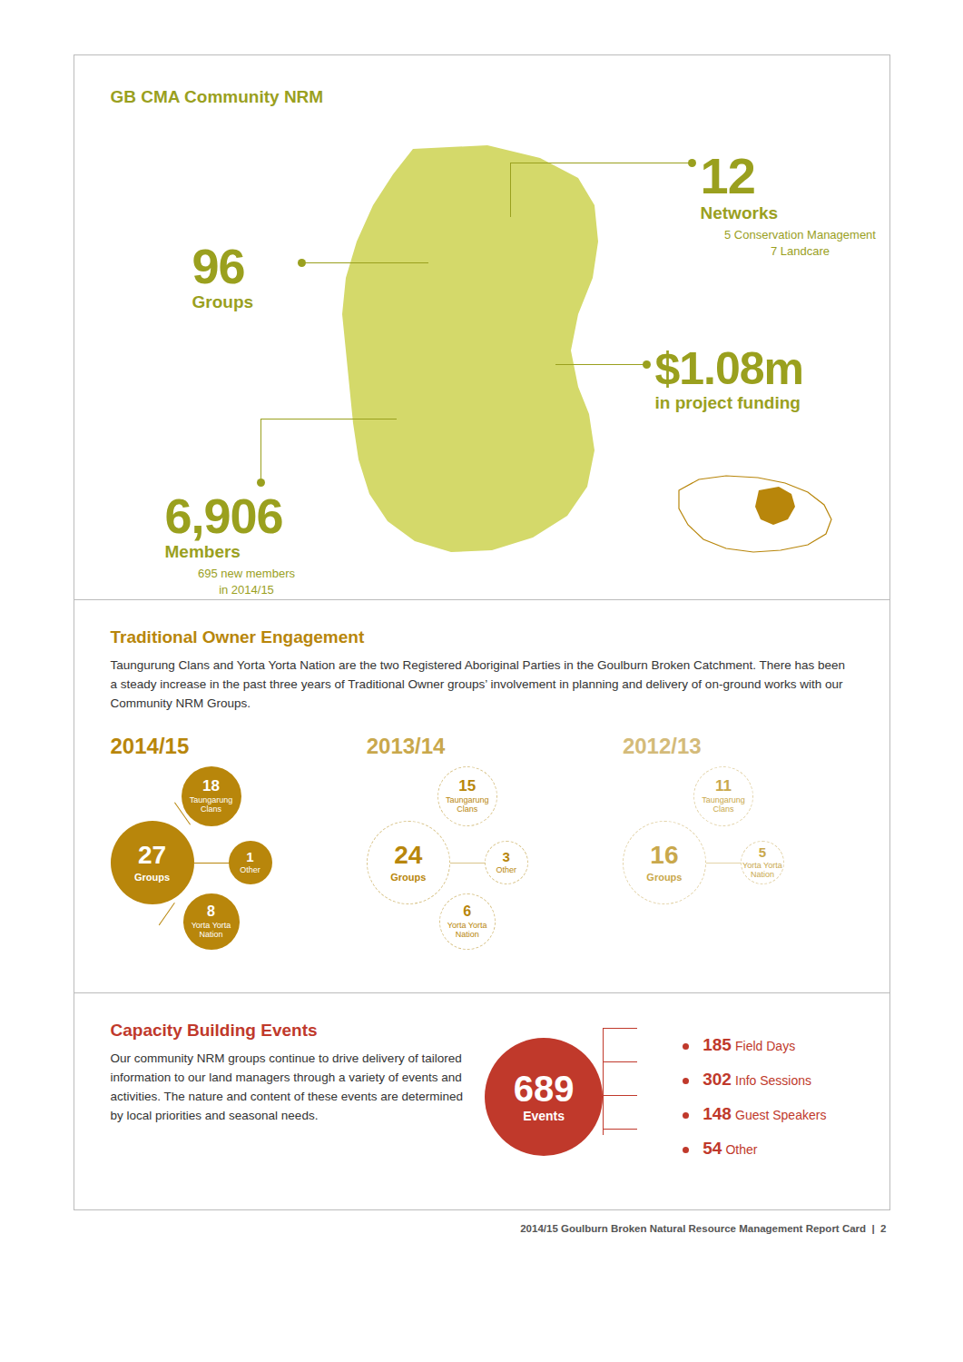GB CMA Community NRM
12
Networks
5 Conservation Management
7 Landcare
96
Groups
$1.08m
in project funding
6,906
Members
695 new members
in 2014/15
Traditional Owner Engagement
Taungurung Clans and Yorta Yorta Nation are the two Registered Aboriginal Parties in the Goulburn Broken Catchment. There has been a steady increase in the past three years of Traditional Owner groups’ involvement in planning and delivery of on-ground works with our Community NRM Groups.
2014/15
18 Taungarung
Clans
27 Groups
1 Other
8 Yorta Yorta
Nation
2013/14
15 Taungarung
Clans
24 Groups
3 Other
6 Yorta Yorta
Nation
2012/13
11 Taungarung
Clans
16 Groups
5 Yorta Yorta
Nation
Capacity Building Events
Our community NRM groups continue to drive delivery of tailored information to our land managers through a variety of events and activities. The nature and content of these events are determined by local priorities and seasonal needs.
689 Events
185 Field Days
302 Info Sessions
148 Guest Speakers
54 Other
2014/15 Goulburn Broken Natural Resource Management Report Card | 2